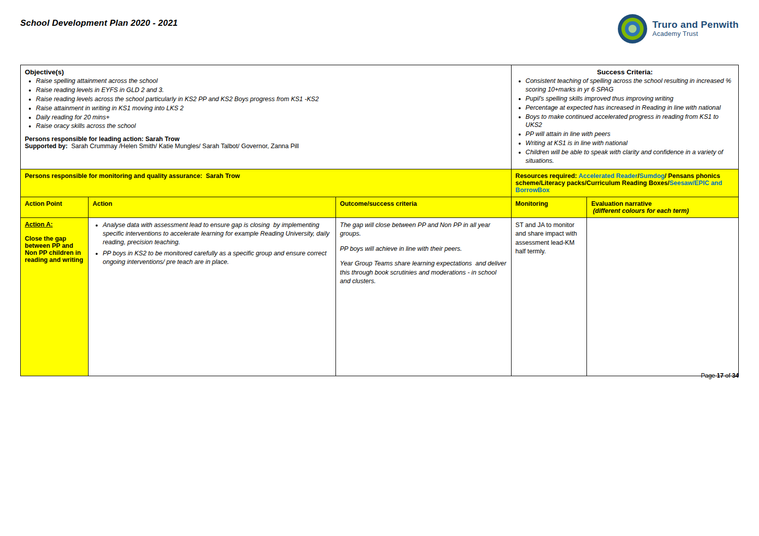School Development Plan 2020 - 2021
Truro and Penwith
Academy Trust
| Objective(s) Raise spelling attainment across the school Raise reading levels in EYFS in GLD 2 and 3. Raise reading levels across the school particularly in KS2 PP and KS2 Boys progress from KS1 -KS2 Raise attainment in writing in KS1 moving into LKS 2 Daily reading for 20 mins+ Raise oracy skills across the school Persons responsible for leading action: Sarah Trow Supported by: Sarah Crummay /Helen Smith/ Katie Mungles/ Sarah Talbot/ Governor, Zanna Pill | Success Criteria: Consistent teaching of spelling across the school resulting in increased % scoring 10+marks in yr 6 SPAG Pupil's spelling skills improved thus improving writing Percentage at expected has increased in Reading in line with national Boys to make continued accelerated progress in reading from KS1 to UKS2 PP will attain in line with peers Writing at KS1 is in line with national Children will be able to speak with clarity and confidence in a variety of situations. |
| Persons responsible for monitoring and quality assurance: Sarah Trow | Resources required: Accelerated Reader / Sumdog / Pensans phonics scheme/Literacy packs/Curriculum Reading Boxes/ Seesaw/EPIC and BorrowBox |
| Action Point | Action | Outcome/success criteria | Monitoring | Evaluation narrative (different colours for each term) |
| Action A: Close the gap between PP and Non PP children in reading and writing | Analyse data with assessment lead to ensure gap is closing by implementing specific interventions to accelerate learning for example Reading University, daily reading, precision teaching. PP boys in KS2 to be monitored carefully as a specific group and ensure correct ongoing interventions/ pre teach are in place. | The gap will close between PP and Non PP in all year groups. PP boys will achieve in line with their peers. Year Group Teams share learning expectations and deliver this through book scrutinies and moderations - in school and clusters. | ST and JA to monitor and share impact with assessment lead-KM half termly. | |
Page 17 of 34